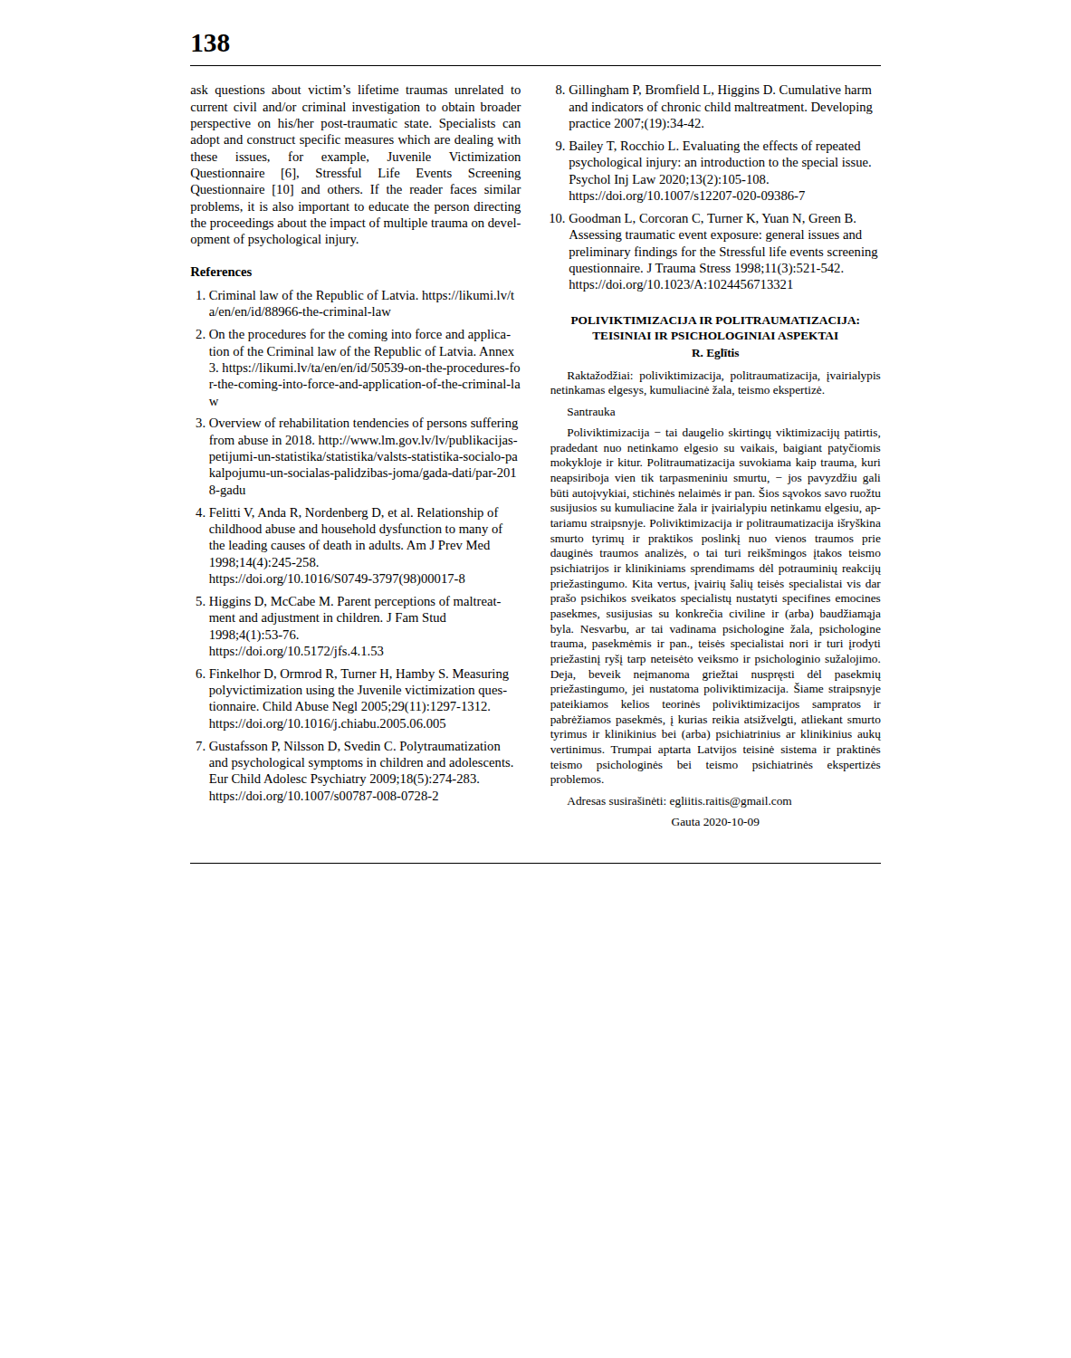138
ask questions about victim’s lifetime traumas unrelated to current civil and/or criminal investigation to obtain broader perspective on his/her post-traumatic state. Specialists can adopt and construct specific measures which are dealing with these issues, for example, Juvenile Victimization Questionnaire [6], Stressful Life Events Screening Questionnaire [10] and others. If the reader faces similar problems, it is also important to educate the person directing the proceedings about the impact of multiple trauma on development of psychological injury.
References
Criminal law of the Republic of Latvia. https://likumi.lv/ta/en/en/id/88966-the-criminal-law
On the procedures for the coming into force and application of the Criminal law of the Republic of Latvia. Annex 3. https://likumi.lv/ta/en/en/id/50539-on-the-procedures-for-the-coming-into-force-and-application-of-the-criminal-law
Overview of rehabilitation tendencies of persons suffering from abuse in 2018. http://www.lm.gov.lv/lv/publikacijas-petijumi-un-statistika/statistika/valsts-statistika-socialo-pakalpojumu-un-socialas-palidzibas-joma/gada-dati/par-2018-gadu
Felitti V, Anda R, Nordenberg D, et al. Relationship of childhood abuse and household dysfunction to many of the leading causes of death in adults. Am J Prev Med 1998;14(4):245-258. https://doi.org/10.1016/S0749-3797(98)00017-8
Higgins D, McCabe M. Parent perceptions of maltreatment and adjustment in children. J Fam Stud 1998;4(1):53-76. https://doi.org/10.5172/jfs.4.1.53
Finkelhor D, Ormrod R, Turner H, Hamby S. Measuring polyvictimization using the Juvenile victimization questionnaire. Child Abuse Negl 2005;29(11):1297-1312. https://doi.org/10.1016/j.chiabu.2005.06.005
Gustafsson P, Nilsson D, Svedin C. Polytraumatization and psychological symptoms in children and adolescents. Eur Child Adolesc Psychiatry 2009;18(5):274-283. https://doi.org/10.1007/s00787-008-0728-2
Gillingham P, Bromfield L, Higgins D. Cumulative harm and indicators of chronic child maltreatment. Developing practice 2007;(19):34-42.
Bailey T, Rocchio L. Evaluating the effects of repeated psychological injury: an introduction to the special issue. Psychol Inj Law 2020;13(2):105-108. https://doi.org/10.1007/s12207-020-09386-7
Goodman L, Corcoran C, Turner K, Yuan N, Green B. Assessing traumatic event exposure: general issues and preliminary findings for the Stressful life events screening questionnaire. J Trauma Stress 1998;11(3):521-542. https://doi.org/10.1023/A:1024456713321
POLIVIKTIMIZACIJA IR POLITRAUMATIZACIJA:
TEISINIAI IR PSICHOLOGINIAI ASPEKTAI
R. Eglītis
Raktažodžiai: poliviktimizacija, politraumatizacija, įvairialypis netinkamas elgesys, kumuliacinė žala, teismo ekspertizė.
Santrauka
Poliviktimizacija − tai daugelio skirtingų viktimizacijų patirtis, pradedant nuo netinkamo elgesio su vaikais, baigiant patyčiomis mokykloje ir kitur. Politraumatizacija suvokiama kaip trauma, kuri neapsiriboja vien tik tarpasmeniniu smurtu, − jos pavyzdžiu gali būti autoįvykiai, stichinės nelaimės ir pan. Šios sąvokos savo ruožtu susijusios su kumuliacine žala ir įvairialypiu netinkamu elgesiu, aptariamu straipsnyje. Poliviktimizacija ir politraumatizacija išryškina smurto tyrimų ir praktikos poslinkį nuo vienos traumos prie dauginės traumos analizės, o tai turi reikšmingos įtakos teismo psichiatrijos ir klinikiniams sprendimams dėl potrauminių reakcijų priežastingumo. Kita vertus, įvairių šalių teisės specialistai vis dar prašo psichikos sveikatos specialistų nustatyti specifines emocines pasekmes, susijusias su konkrečia civiline ir (arba) baudžiamąja byla. Nesvarbu, ar tai vadinama psichologine žala, psichologine trauma, pasekmėmis ir pan., teisės specialistai nori ir turi įrodyti priežastinį ryšį tarp neteisėto veiksmo ir psichologinio sužalojimo. Deja, beveik neįmanoma griežtai nuspręsti dėl pasekmių priežastingumo, jei nustatoma poliviktimizacija. Šiame straipsnyje pateikiamos kelios teorinės poliviktimizacijos sampratos ir pabrėžiamos pasekmės, į kurias reikia atsižvelgti, atliekant smurto tyrimus ir klinikinius bei (arba) psichiatrinius ar klinikinius aukų vertinimus. Trumpai aptarta Latvijos teisinė sistema ir praktinės teismo psichologinės bei teismo psichiatrinės ekspertizės problemos.
Adresas susirašinėti: egliitis.raitis@gmail.com
Gauta 2020-10-09